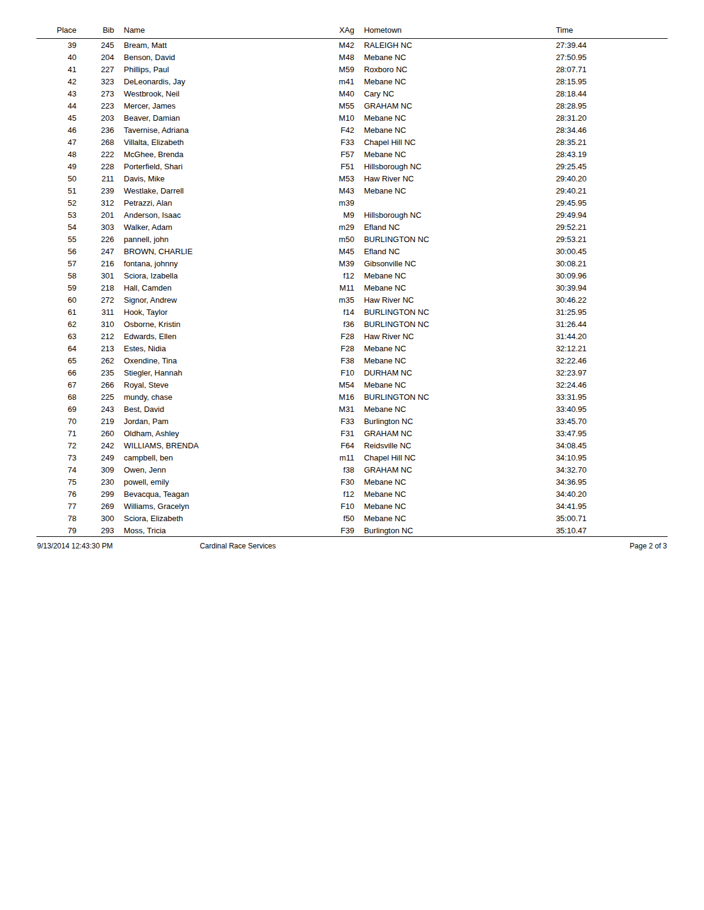| Place | Bib | Name | XAg | Hometown | Time |
| --- | --- | --- | --- | --- | --- |
| 39 | 245 | Bream, Matt | M42 | RALEIGH NC | 27:39.44 |
| 40 | 204 | Benson, David | M48 | Mebane NC | 27:50.95 |
| 41 | 227 | Phillips, Paul | M59 | Roxboro NC | 28:07.71 |
| 42 | 323 | DeLeonardis, Jay | m41 | Mebane NC | 28:15.95 |
| 43 | 273 | Westbrook, Neil | M40 | Cary NC | 28:18.44 |
| 44 | 223 | Mercer, James | M55 | GRAHAM NC | 28:28.95 |
| 45 | 203 | Beaver, Damian | M10 | Mebane NC | 28:31.20 |
| 46 | 236 | Tavernise, Adriana | F42 | Mebane NC | 28:34.46 |
| 47 | 268 | Villalta, Elizabeth | F33 | Chapel Hill NC | 28:35.21 |
| 48 | 222 | McGhee, Brenda | F57 | Mebane NC | 28:43.19 |
| 49 | 228 | Porterfield, Shari | F51 | Hillsborough NC | 29:25.45 |
| 50 | 211 | Davis, Mike | M53 | Haw River NC | 29:40.20 |
| 51 | 239 | Westlake, Darrell | M43 | Mebane NC | 29:40.21 |
| 52 | 312 | Petrazzi, Alan | m39 | | 29:45.95 |
| 53 | 201 | Anderson, Isaac | M9 | Hillsborough NC | 29:49.94 |
| 54 | 303 | Walker, Adam | m29 | Efland NC | 29:52.21 |
| 55 | 226 | pannell, john | m50 | BURLINGTON NC | 29:53.21 |
| 56 | 247 | BROWN, CHARLIE | M45 | Efland NC | 30:00.45 |
| 57 | 216 | fontana, johnny | M39 | Gibsonville NC | 30:08.21 |
| 58 | 301 | Sciora, Izabella | f12 | Mebane NC | 30:09.96 |
| 59 | 218 | Hall, Camden | M11 | Mebane NC | 30:39.94 |
| 60 | 272 | Signor, Andrew | m35 | Haw River NC | 30:46.22 |
| 61 | 311 | Hook, Taylor | f14 | BURLINGTON NC | 31:25.95 |
| 62 | 310 | Osborne, Kristin | f36 | BURLINGTON NC | 31:26.44 |
| 63 | 212 | Edwards, Ellen | F28 | Haw River NC | 31:44.20 |
| 64 | 213 | Estes, Nidia | F28 | Mebane NC | 32:12.21 |
| 65 | 262 | Oxendine, Tina | F38 | Mebane NC | 32:22.46 |
| 66 | 235 | Stiegler, Hannah | F10 | DURHAM NC | 32:23.97 |
| 67 | 266 | Royal, Steve | M54 | Mebane NC | 32:24.46 |
| 68 | 225 | mundy, chase | M16 | BURLINGTON NC | 33:31.95 |
| 69 | 243 | Best, David | M31 | Mebane NC | 33:40.95 |
| 70 | 219 | Jordan, Pam | F33 | Burlington NC | 33:45.70 |
| 71 | 260 | Oldham, Ashley | F31 | GRAHAM NC | 33:47.95 |
| 72 | 242 | WILLIAMS, BRENDA | F64 | Reidsville NC | 34:08.45 |
| 73 | 249 | campbell, ben | m11 | Chapel Hill NC | 34:10.95 |
| 74 | 309 | Owen, Jenn | f38 | GRAHAM NC | 34:32.70 |
| 75 | 230 | powell, emily | F30 | Mebane NC | 34:36.95 |
| 76 | 299 | Bevacqua, Teagan | f12 | Mebane NC | 34:40.20 |
| 77 | 269 | Williams, Gracelyn | F10 | Mebane NC | 34:41.95 |
| 78 | 300 | Sciora, Elizabeth | f50 | Mebane NC | 35:00.71 |
| 79 | 293 | Moss, Tricia | F39 | Burlington NC | 35:10.47 |
| 9/13/2014 12:43:30 PM | Cardinal Race Services | Page 2 of 3 |